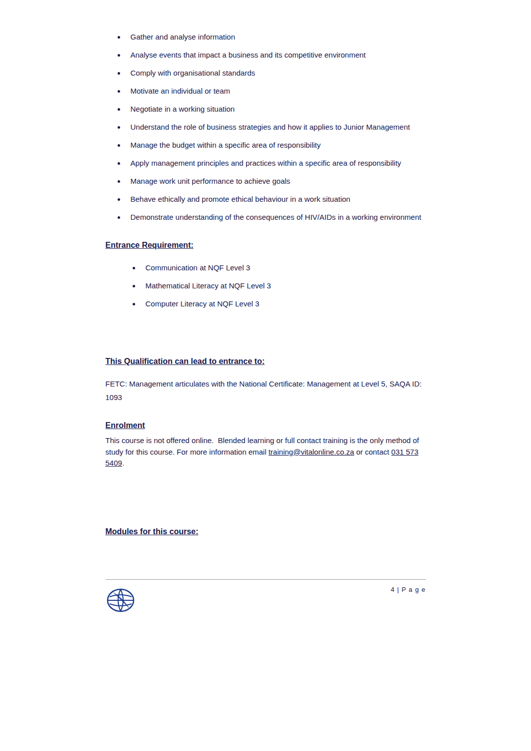Gather and analyse information
Analyse events that impact a business and its competitive environment
Comply with organisational standards
Motivate an individual or team
Negotiate in a working situation
Understand the role of business strategies and how it applies to Junior Management
Manage the budget within a specific area of responsibility
Apply management principles and practices within a specific area of responsibility
Manage work unit performance to achieve goals
Behave ethically and promote ethical behaviour in a work situation
Demonstrate understanding of the consequences of HIV/AIDs in a working environment
Entrance Requirement:
Communication at NQF Level 3
Mathematical Literacy at NQF Level 3
Computer Literacy at NQF Level 3
This Qualification can lead to entrance to:
FETC: Management articulates with the National Certificate: Management at Level 5, SAQA ID: 1093
Enrolment
This course is not offered online. Blended learning or full contact training is the only method of study for this course. For more information email training@vitalonline.co.za or contact 031 573 5409.
Modules for this course:
4 | P a g e